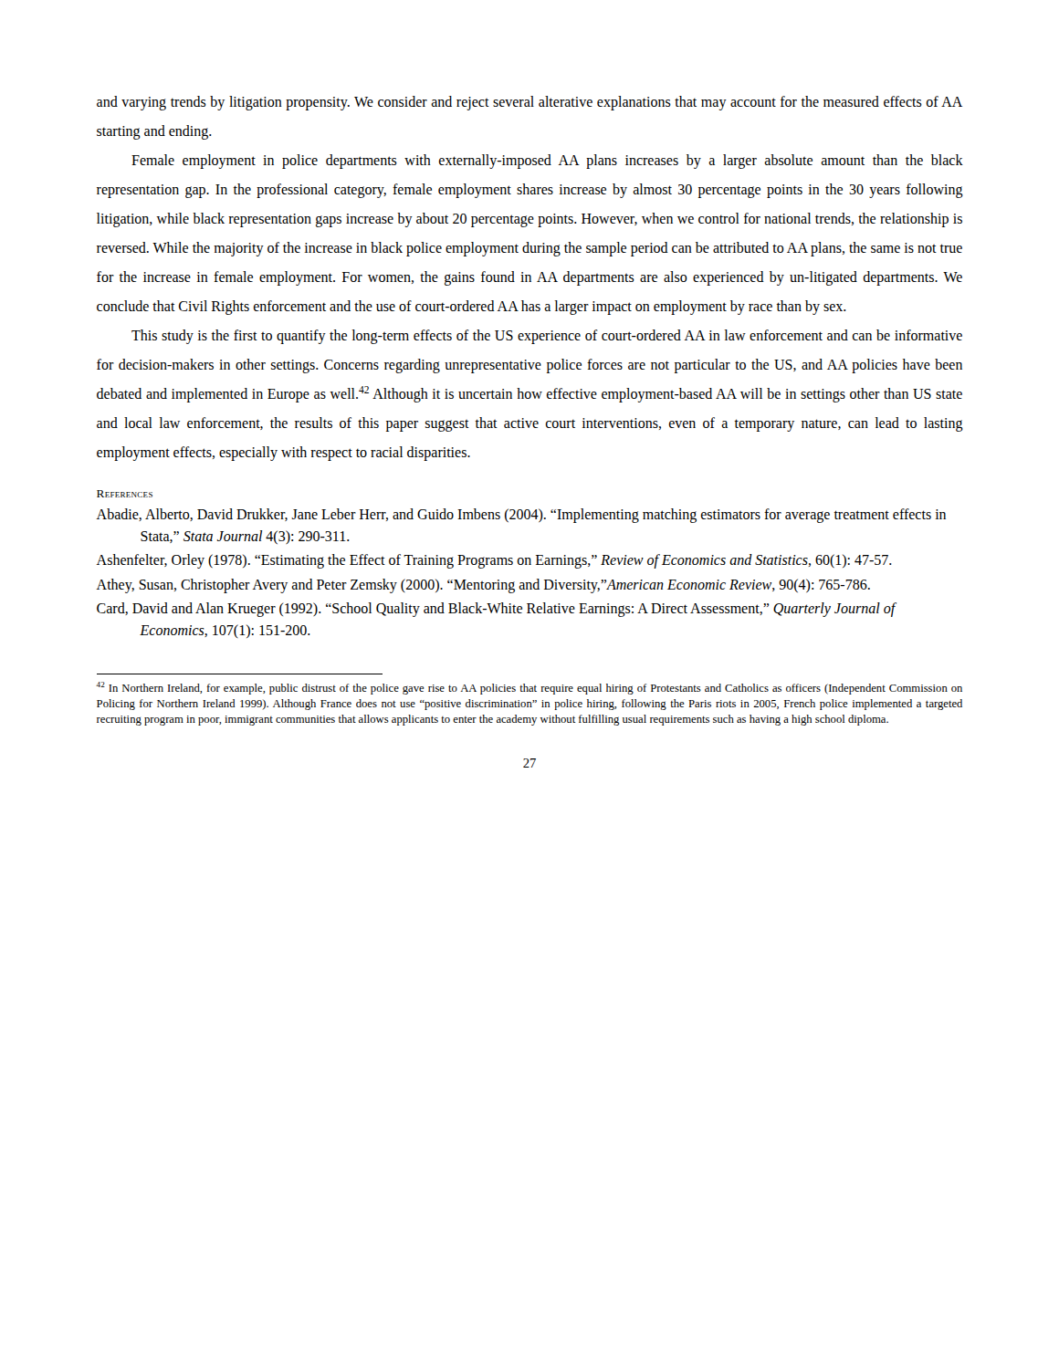and varying trends by litigation propensity. We consider and reject several alterative explanations that may account for the measured effects of AA starting and ending.
Female employment in police departments with externally-imposed AA plans increases by a larger absolute amount than the black representation gap. In the professional category, female employment shares increase by almost 30 percentage points in the 30 years following litigation, while black representation gaps increase by about 20 percentage points. However, when we control for national trends, the relationship is reversed. While the majority of the increase in black police employment during the sample period can be attributed to AA plans, the same is not true for the increase in female employment. For women, the gains found in AA departments are also experienced by un-litigated departments. We conclude that Civil Rights enforcement and the use of court-ordered AA has a larger impact on employment by race than by sex.
This study is the first to quantify the long-term effects of the US experience of court-ordered AA in law enforcement and can be informative for decision-makers in other settings. Concerns regarding unrepresentative police forces are not particular to the US, and AA policies have been debated and implemented in Europe as well.42 Although it is uncertain how effective employment-based AA will be in settings other than US state and local law enforcement, the results of this paper suggest that active court interventions, even of a temporary nature, can lead to lasting employment effects, especially with respect to racial disparities.
References
Abadie, Alberto, David Drukker, Jane Leber Herr, and Guido Imbens (2004). “Implementing matching estimators for average treatment effects in Stata,” Stata Journal 4(3): 290-311.
Ashenfelter, Orley (1978). “Estimating the Effect of Training Programs on Earnings,” Review of Economics and Statistics, 60(1): 47-57.
Athey, Susan, Christopher Avery and Peter Zemsky (2000). “Mentoring and Diversity,”American Economic Review, 90(4): 765-786.
Card, David and Alan Krueger (1992). “School Quality and Black-White Relative Earnings: A Direct Assessment,” Quarterly Journal of Economics, 107(1): 151-200.
42 In Northern Ireland, for example, public distrust of the police gave rise to AA policies that require equal hiring of Protestants and Catholics as officers (Independent Commission on Policing for Northern Ireland 1999). Although France does not use “positive discrimination” in police hiring, following the Paris riots in 2005, French police implemented a targeted recruiting program in poor, immigrant communities that allows applicants to enter the academy without fulfilling usual requirements such as having a high school diploma.
27